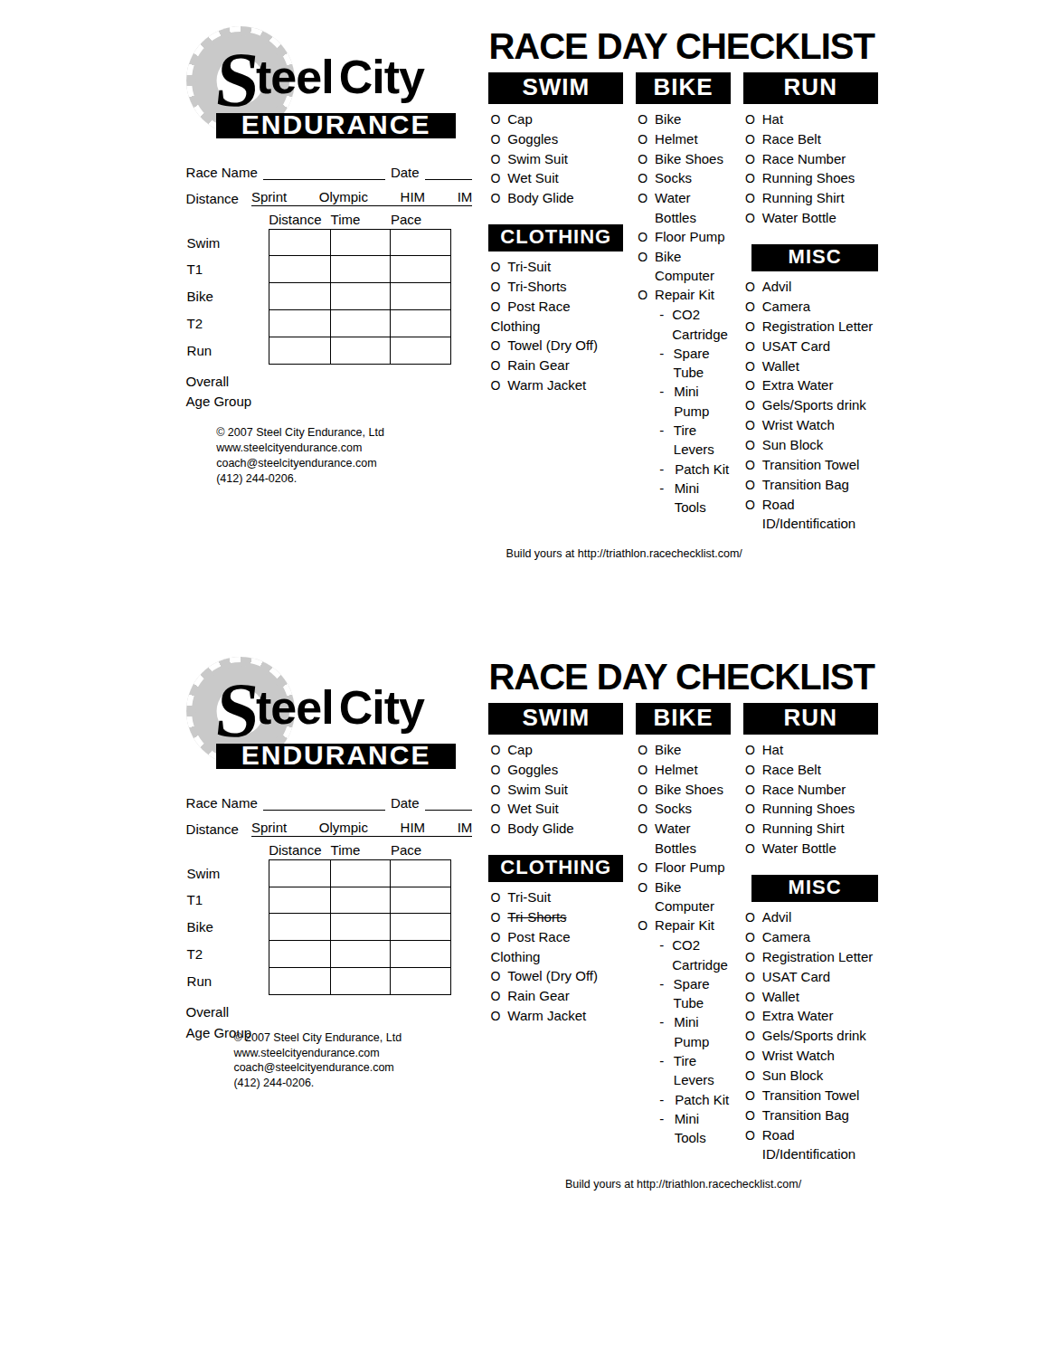Steel City ENDURANCE
Race Name Date
Distance Sprint Olympic HIM IM
| | Distance | Time | Pace |
| --- | --- | --- | --- |
| Swim | | | |
| T1 | | | |
| Bike | | | |
| T2 | | | |
| Run | | | |
Overall
Age Group
© 2007 Steel City Endurance, Ltd
www.steelcityendurance.com
coach@steelcityendurance.com
(412) 244-0206.
Race Day Checklist
Swim
OCap
OGoggles
OSwim Suit
OWet Suit
OBody Glide
Clothing
OTri-Suit
OTri-Shorts
OPost Race
Clothing
OTowel (Dry Off)
ORain Gear
OWarm Jacket
Bike
OBike
OHelmet
OBike Shoes
OSocks
OWater Bottles
OFloor Pump
OBike Computer
ORepair Kit
-CO2 Cartridge
-Spare Tube
-Mini Pump
-Tire Levers
-Patch Kit
-Mini Tools
Run
OHat
ORace Belt
ORace Number
ORunning Shoes
ORunning Shirt
OWater Bottle
Misc
OAdvil
OCamera
ORegistration Letter
OUSAT Card
OWallet
OExtra Water
OGels/Sports drink
OWrist Watch
OSun Block
OTransition Towel
OTransition Bag
ORoad ID/Identification
Build yours at http://triathlon.racechecklist.com/
Steel City ENDURANCE
Race Name Date
Distance Sprint Olympic HIM IM
| | Distance | Time | Pace |
| --- | --- | --- | --- |
| Swim | | | |
| T1 | | | |
| Bike | | | |
| T2 | | | |
| Run | | | |
Overall
Age Group
© 2007 Steel City Endurance, Ltd
www.steelcityendurance.com
coach@steelcityendurance.com
(412) 244-0206.
Race Day Checklist
Swim
OCap
OGoggles
OSwim Suit
OWet Suit
OBody Glide
Clothing
OTri-Suit
OTri-Shorts
OPost Race
Clothing
OTowel (Dry Off)
ORain Gear
OWarm Jacket
Bike
OBike
OHelmet
OBike Shoes
OSocks
OWater Bottles
OFloor Pump
OBike Computer
ORepair Kit
-CO2 Cartridge
-Spare Tube
-Mini Pump
-Tire Levers
-Patch Kit
-Mini Tools
Run
OHat
ORace Belt
ORace Number
ORunning Shoes
ORunning Shirt
OWater Bottle
Misc
OAdvil
OCamera
ORegistration Letter
OUSAT Card
OWallet
OExtra Water
OGels/Sports drink
OWrist Watch
OSun Block
OTransition Towel
OTransition Bag
ORoad ID/Identification
Build yours at http://triathlon.racechecklist.com/